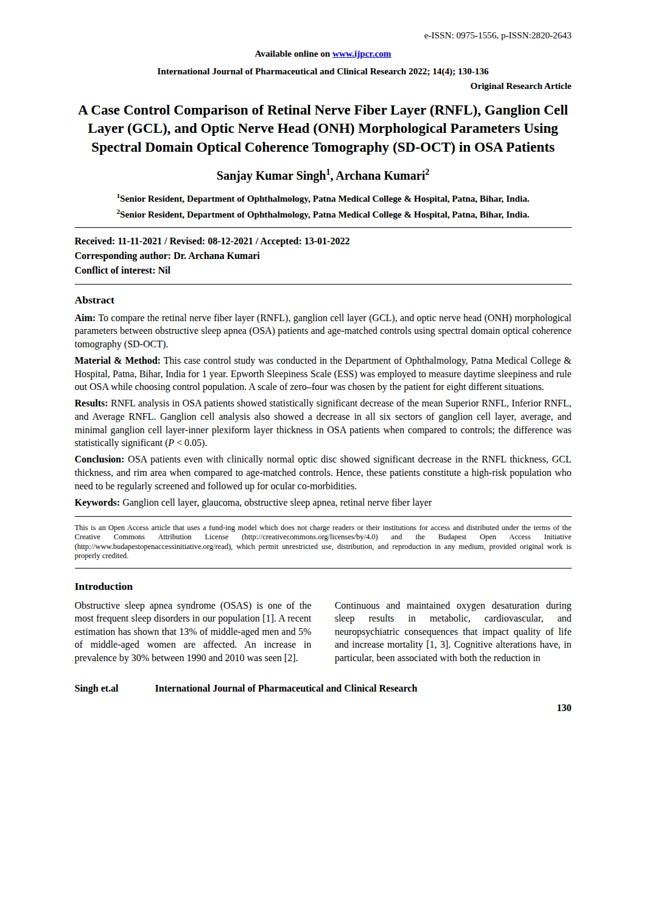e-ISSN: 0975-1556, p-ISSN:2820-2643
Available online on www.ijpcr.com
International Journal of Pharmaceutical and Clinical Research 2022; 14(4); 130-136
Original Research Article
A Case Control Comparison of Retinal Nerve Fiber Layer (RNFL), Ganglion Cell Layer (GCL), and Optic Nerve Head (ONH) Morphological Parameters Using Spectral Domain Optical Coherence Tomography (SD‑OCT) in OSA Patients
Sanjay Kumar Singh1, Archana Kumari2
1Senior Resident, Department of Ophthalmology, Patna Medical College & Hospital, Patna, Bihar, India.
2Senior Resident, Department of Ophthalmology, Patna Medical College & Hospital, Patna, Bihar, India.
Received: 11-11-2021 / Revised: 08-12-2021 / Accepted: 13-01-2022
Corresponding author: Dr. Archana Kumari
Conflict of interest: Nil
Abstract
Aim: To compare the retinal nerve fiber layer (RNFL), ganglion cell layer (GCL), and optic nerve head (ONH) morphological parameters between obstructive sleep apnea (OSA) patients and age-matched controls using spectral domain optical coherence tomography (SD‑OCT).
Material & Method: This case control study was conducted in the Department of Ophthalmology, Patna Medical College & Hospital, Patna, Bihar, India for 1 year. Epworth Sleepiness Scale (ESS) was employed to measure daytime sleepiness and rule out OSA while choosing control population. A scale of zero–four was chosen by the patient for eight different situations.
Results: RNFL analysis in OSA patients showed statistically significant decrease of the mean Superior RNFL, Inferior RNFL, and Average RNFL. Ganglion cell analysis also showed a decrease in all six sectors of ganglion cell layer, average, and minimal ganglion cell layer‑inner plexiform layer thickness in OSA patients when compared to controls; the difference was statistically significant (P < 0.05).
Conclusion: OSA patients even with clinically normal optic disc showed significant decrease in the RNFL thickness, GCL thickness, and rim area when compared to age‑matched controls. Hence, these patients constitute a high‑risk population who need to be regularly screened and followed up for ocular co‑morbidities.
Keywords: Ganglion cell layer, glaucoma, obstructive sleep apnea, retinal nerve fiber layer
This is an Open Access article that uses a fund-ing model which does not charge readers or their institutions for access and distributed under the terms of the Creative Commons Attribution License (http://creativecommons.org/licenses/by/4.0) and the Budapest Open Access Initiative (http://www.budapestopenaccessinitiative.org/read), which permit unrestricted use, distribution, and reproduction in any medium, provided original work is properly credited.
Introduction
Obstructive sleep apnea syndrome (OSAS) is one of the most frequent sleep disorders in our population [1]. A recent estimation has shown that 13% of middle-aged men and 5% of middle-aged women are affected. An increase in prevalence by 30% between 1990 and 2010 was seen [2].
Continuous and maintained oxygen desaturation during sleep results in metabolic, cardiovascular, and neuropsychiatric consequences that impact quality of life and increase mortality [1, 3]. Cognitive alterations have, in particular, been associated with both the reduction in
Singh et.al International Journal of Pharmaceutical and Clinical Research
130